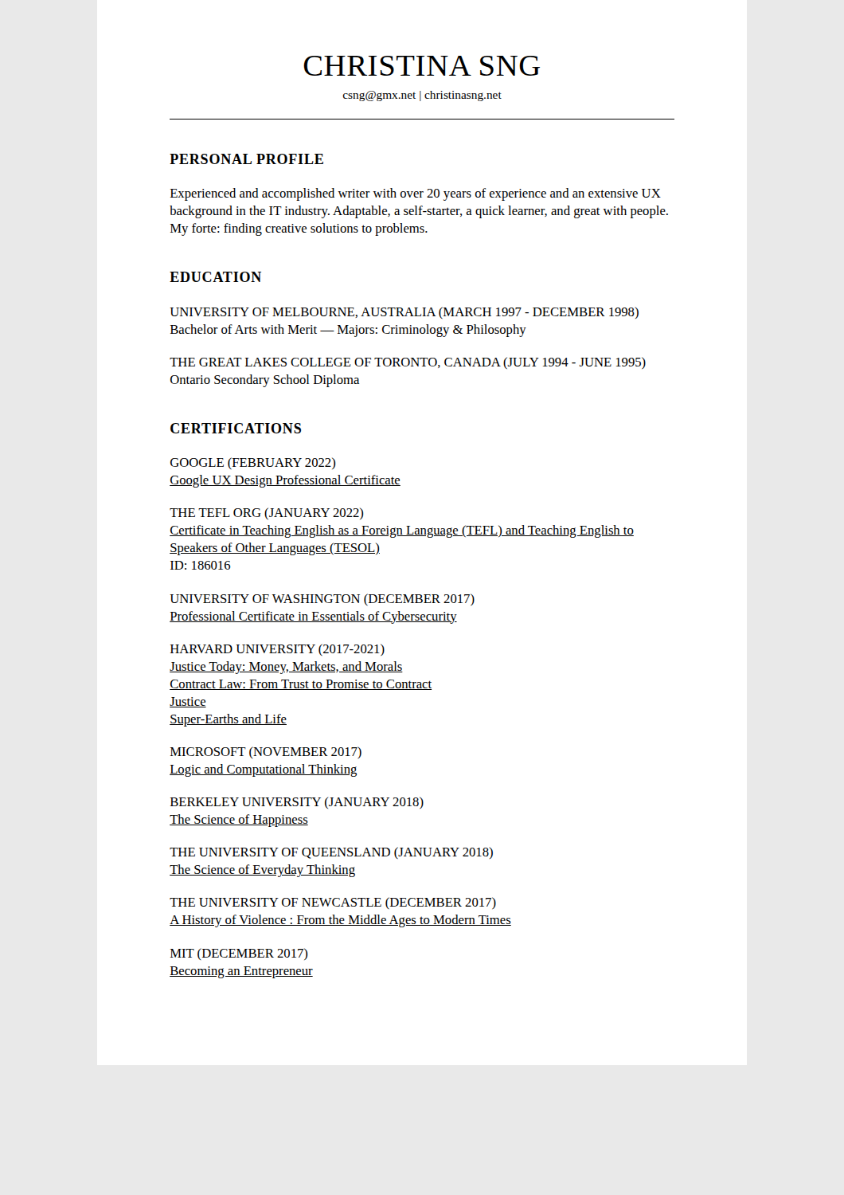CHRISTINA SNG
csng@gmx.net | christinasng.net
PERSONAL PROFILE
Experienced and accomplished writer with over 20 years of experience and an extensive UX background in the IT industry. Adaptable, a self-starter, a quick learner, and great with people. My forte: finding creative solutions to problems.
EDUCATION
UNIVERSITY OF MELBOURNE, AUSTRALIA (MARCH 1997 - DECEMBER 1998)
Bachelor of Arts with Merit — Majors: Criminology & Philosophy
THE GREAT LAKES COLLEGE OF TORONTO, CANADA (JULY 1994 - JUNE 1995)
Ontario Secondary School Diploma
CERTIFICATIONS
GOOGLE (FEBRUARY 2022)
Google UX Design Professional Certificate
THE TEFL ORG (JANUARY 2022)
Certificate in Teaching English as a Foreign Language (TEFL) and Teaching English to Speakers of Other Languages (TESOL)
ID: 186016
UNIVERSITY OF WASHINGTON (DECEMBER 2017)
Professional Certificate in Essentials of Cybersecurity
HARVARD UNIVERSITY (2017-2021)
Justice Today: Money, Markets, and Morals
Contract Law: From Trust to Promise to Contract
Justice
Super-Earths and Life
MICROSOFT (NOVEMBER 2017)
Logic and Computational Thinking
BERKELEY UNIVERSITY (JANUARY 2018)
The Science of Happiness
THE UNIVERSITY OF QUEENSLAND (JANUARY 2018)
The Science of Everyday Thinking
THE UNIVERSITY OF NEWCASTLE (DECEMBER 2017)
A History of Violence : From the Middle Ages to Modern Times
MIT (DECEMBER 2017)
Becoming an Entrepreneur